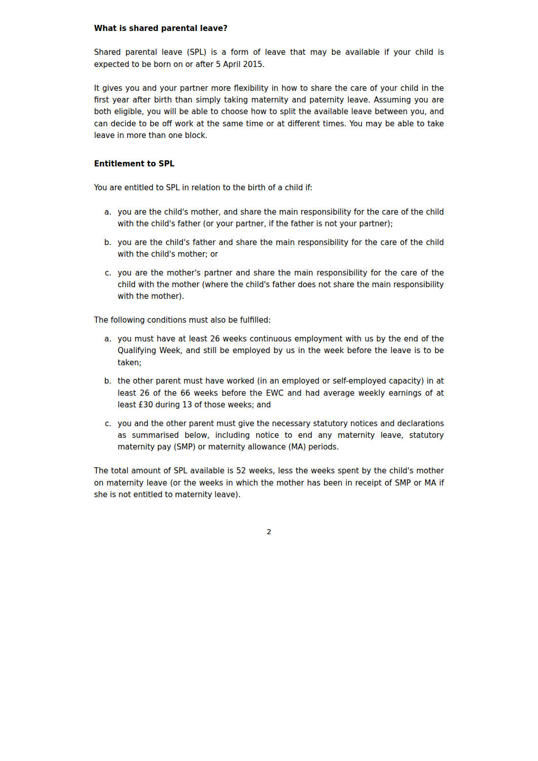What is shared parental leave?
Shared parental leave (SPL) is a form of leave that may be available if your child is expected to be born on or after 5 April 2015.
It gives you and your partner more flexibility in how to share the care of your child in the first year after birth than simply taking maternity and paternity leave. Assuming you are both eligible, you will be able to choose how to split the available leave between you, and can decide to be off work at the same time or at different times. You may be able to take leave in more than one block.
Entitlement to SPL
You are entitled to SPL in relation to the birth of a child if:
you are the child's mother, and share the main responsibility for the care of the child with the child's father (or your partner, if the father is not your partner);
you are the child's father and share the main responsibility for the care of the child with the child's mother; or
you are the mother's partner and share the main responsibility for the care of the child with the mother (where the child's father does not share the main responsibility with the mother).
The following conditions must also be fulfilled:
you must have at least 26 weeks continuous employment with us by the end of the Qualifying Week, and still be employed by us in the week before the leave is to be taken;
the other parent must have worked (in an employed or self-employed capacity) in at least 26 of the 66 weeks before the EWC and had average weekly earnings of at least £30 during 13 of those weeks; and
you and the other parent must give the necessary statutory notices and declarations as summarised below, including notice to end any maternity leave, statutory maternity pay (SMP) or maternity allowance (MA) periods.
The total amount of SPL available is 52 weeks, less the weeks spent by the child's mother on maternity leave (or the weeks in which the mother has been in receipt of SMP or MA if she is not entitled to maternity leave).
2